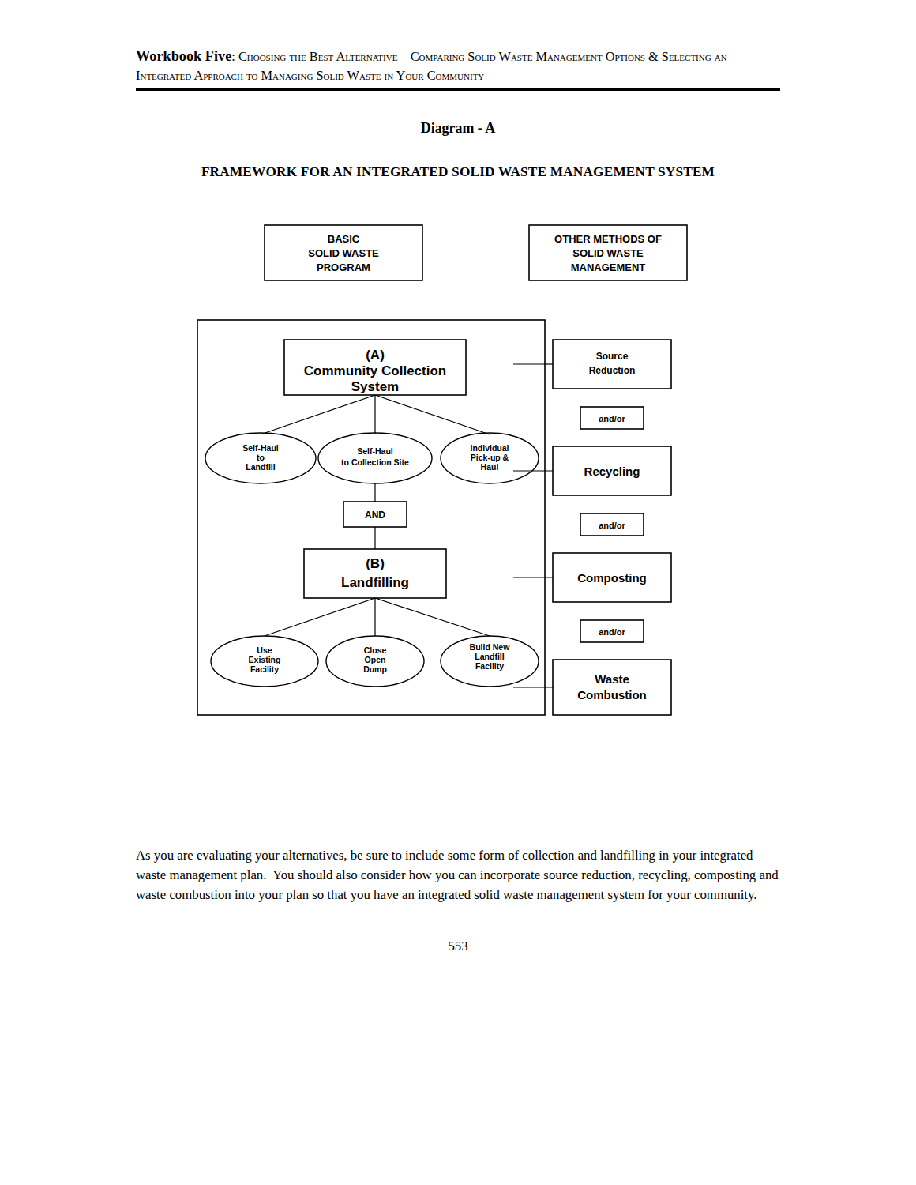Workbook Five: Choosing the Best Alternative – Comparing Solid Waste Management Options & Selecting an Integrated Approach to Managing Solid Waste in Your Community
Diagram - A
FRAMEWORK FOR AN INTEGRATED SOLID WASTE MANAGEMENT SYSTEM
BASIC SOLID WASTE PROGRAM OTHER METHODS OF SOLID WASTE MANAGEMENT (A) Community Collection System Self-Haul to Landfill Self-Haul to Collection Site Individual Pick-up & Haul AND (B) Landfilling Use Existing Facility Close Open Dump Build New Landfill Facility Source Reduction and/or Recycling and/or Composting and/or Waste Combustion
As you are evaluating your alternatives, be sure to include some form of collection and landfilling in your integrated waste management plan. You should also consider how you can incorporate source reduction, recycling, composting and waste combustion into your plan so that you have an integrated solid waste management system for your community.
553